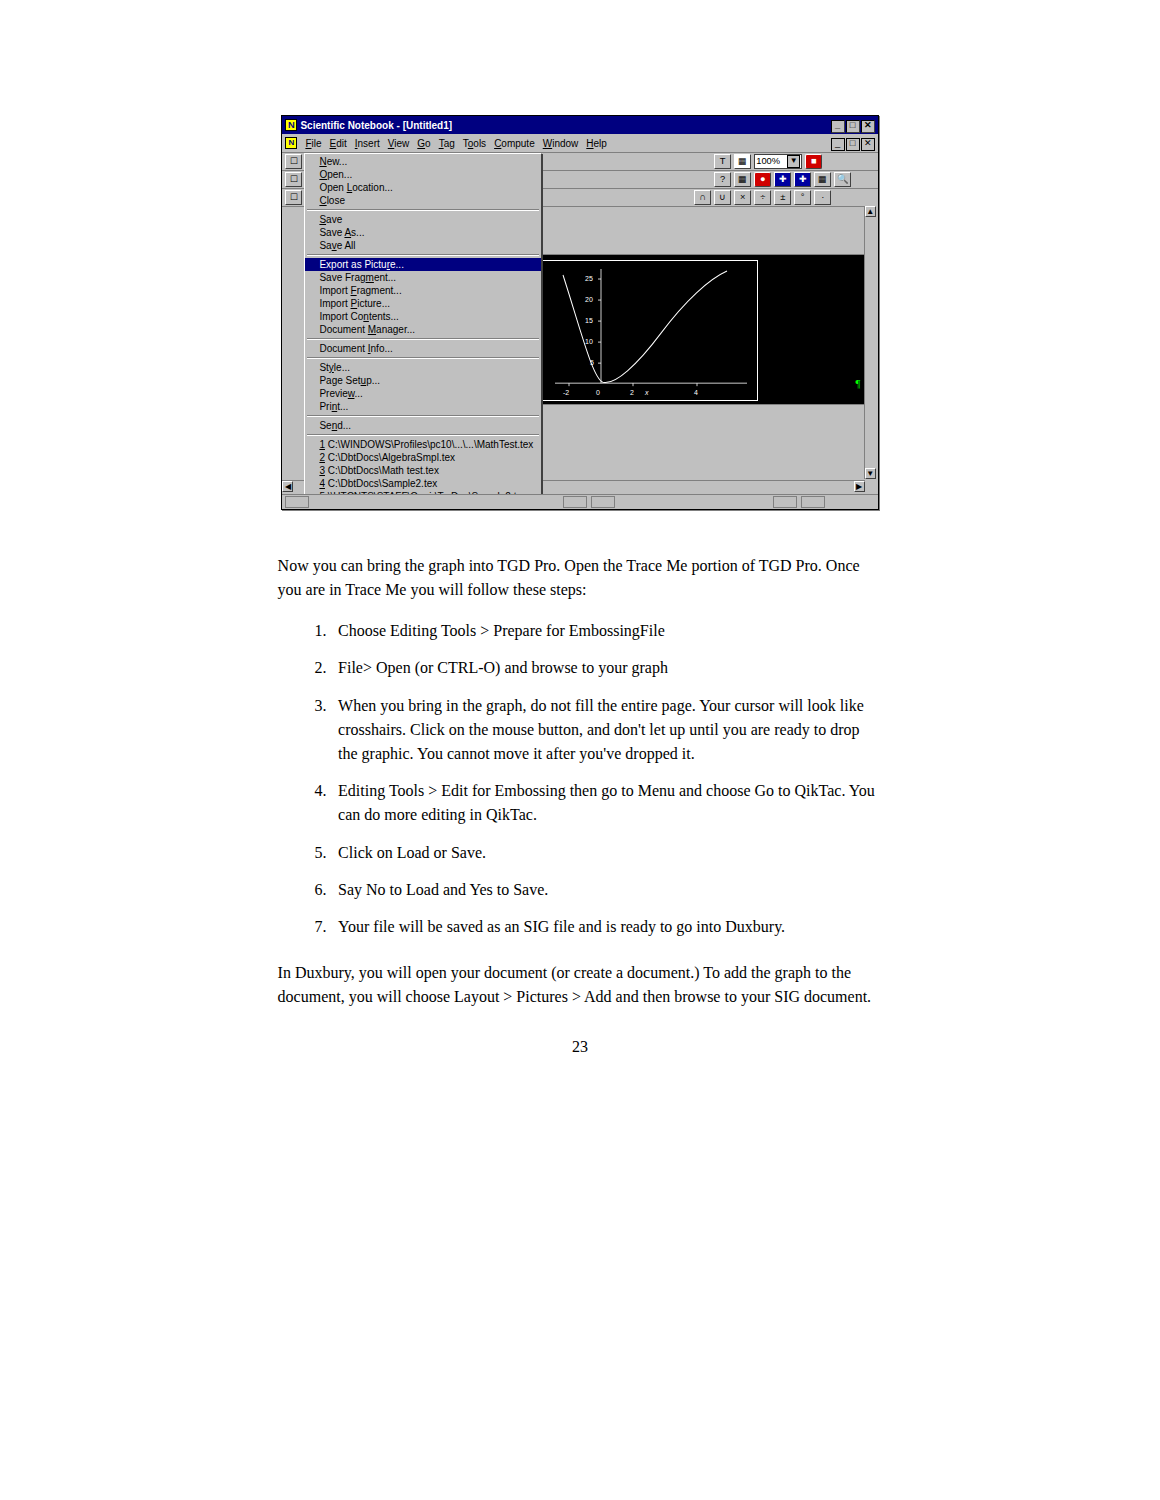NScientific Notebook - [Untitled1]
_□✕
N File Edit Insert View Go Tag Tools Compute Window Help _□✕
☐
☐
T
▦
100%▼
■
☐
☐
?
▦
●
✚
✚
▦
🔍
☐
∩
∪
×
÷
±
°
·
New...
Open...
Open Location...
Close
Save
Save As...
Save All
Export as Picture...
Save Fragment...
Import Fragment...
Import Picture...
Import Contents...
Document Manager...
Document Info...
Style...
Page Setup...
Preview...
Print...
Send...
1 C:\WINDOWS\Profiles\pc10\...\...\MathTest.tex
2 C:\DbtDocs\AlgebraSmpl.tex
3 C:\DbtDocs\Math test.tex
4 C:\DbtDocs\Sample2.tex
5 \\HTCNTS\STAFF\Gaeir\To Dux\Sample2.tex
Exit
25 20 15 10 5 -2 0 2 4 x
¶
▲
▼
◀
▶
Now you can bring the graph into TGD Pro. Open the Trace Me portion of TGD Pro. Once you are in Trace Me you will follow these steps:
Choose Editing Tools > Prepare for EmbossingFile
File> Open (or CTRL-O) and browse to your graph
When you bring in the graph, do not fill the entire page. Your cursor will look like crosshairs. Click on the mouse button, and don't let up until you are ready to drop the graphic. You cannot move it after you've dropped it.
Editing Tools > Edit for Embossing then go to Menu and choose Go to QikTac. You can do more editing in QikTac.
Click on Load or Save.
Say No to Load and Yes to Save.
Your file will be saved as an SIG file and is ready to go into Duxbury.
In Duxbury, you will open your document (or create a document.) To add the graph to the document, you will choose Layout > Pictures > Add and then browse to your SIG document.
23